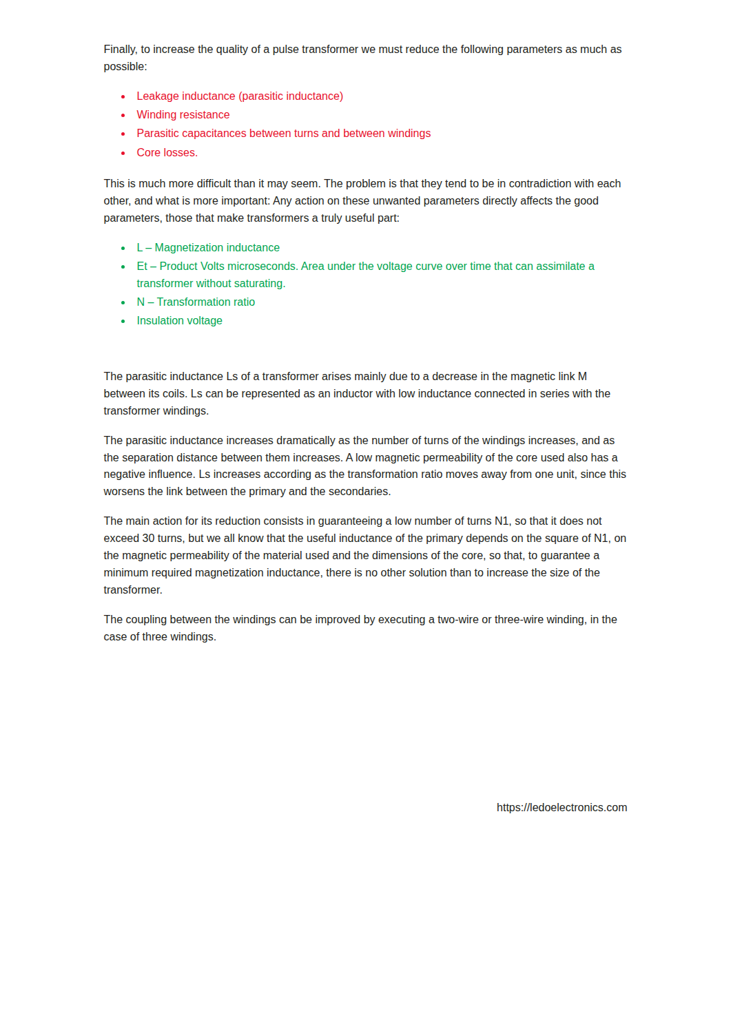Finally, to increase the quality of a pulse transformer we must reduce the following parameters as much as possible:
Leakage inductance (parasitic inductance)
Winding resistance
Parasitic capacitances between turns and between windings
Core losses.
This is much more difficult than it may seem. The problem is that they tend to be in contradiction with each other, and what is more important: Any action on these unwanted parameters directly affects the good parameters, those that make transformers a truly useful part:
L – Magnetization inductance
Et – Product Volts microseconds. Area under the voltage curve over time that can assimilate a transformer without saturating.
N – Transformation ratio
Insulation voltage
The parasitic inductance Ls of a transformer arises mainly due to a decrease in the magnetic link M between its coils. Ls can be represented as an inductor with low inductance connected in series with the transformer windings.
The parasitic inductance increases dramatically as the number of turns of the windings increases, and as the separation distance between them increases. A low magnetic permeability of the core used also has a negative influence. Ls increases according as the transformation ratio moves away from one unit, since this worsens the link between the primary and the secondaries.
The main action for its reduction consists in guaranteeing a low number of turns N1, so that it does not exceed 30 turns, but we all know that the useful inductance of the primary depends on the square of N1, on the magnetic permeability of the material used and the dimensions of the core, so that, to guarantee a minimum required magnetization inductance, there is no other solution than to increase the size of the transformer.
The coupling between the windings can be improved by executing a two-wire or three-wire winding, in the case of three windings.
https://ledoelectronics.com